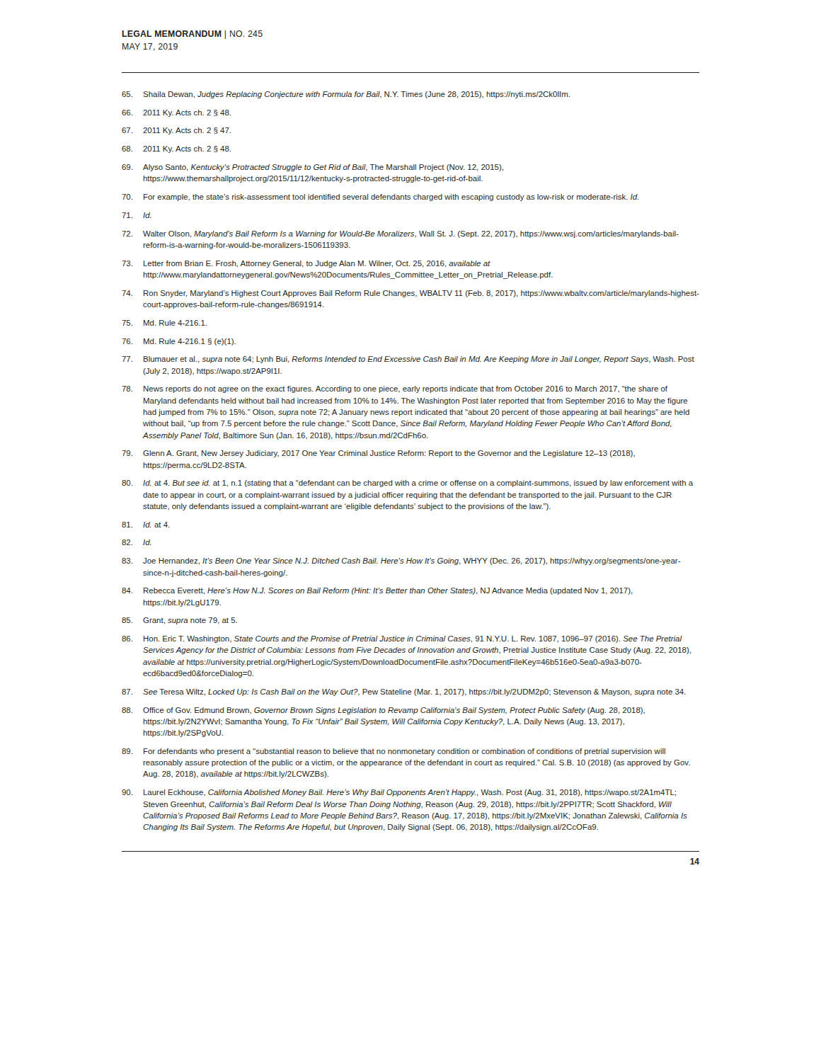LEGAL MEMORANDUM | NO. 245
MAY 17, 2019
65. Shaila Dewan, Judges Replacing Conjecture with Formula for Bail, N.Y. Times (June 28, 2015), https://nyti.ms/2Ck0lIm.
66. 2011 Ky. Acts ch. 2 § 48.
67. 2011 Ky. Acts ch. 2 § 47.
68. 2011 Ky. Acts ch. 2 § 48.
69. Alyso Santo, Kentucky’s Protracted Struggle to Get Rid of Bail, The Marshall Project (Nov. 12, 2015), https://www.themarshallproject.org/2015/11/12/kentucky-s-protracted-struggle-to-get-rid-of-bail.
70. For example, the state’s risk-assessment tool identified several defendants charged with escaping custody as low-risk or moderate-risk. Id.
71. Id.
72. Walter Olson, Maryland’s Bail Reform Is a Warning for Would-Be Moralizers, Wall St. J. (Sept. 22, 2017), https://www.wsj.com/articles/marylands-bail-reform-is-a-warning-for-would-be-moralizers-1506119393.
73. Letter from Brian E. Frosh, Attorney General, to Judge Alan M. Wilner, Oct. 25, 2016, available at http://www.marylandattorneygeneral.gov/News%20Documents/Rules_Committee_Letter_on_Pretrial_Release.pdf.
74. Ron Snyder, Maryland’s Highest Court Approves Bail Reform Rule Changes, WBALTV 11 (Feb. 8, 2017), https://www.wbaltv.com/article/marylands-highest-court-approves-bail-reform-rule-changes/8691914.
75. Md. Rule 4-216.1.
76. Md. Rule 4-216.1 § (e)(1).
77. Blumauer et al., supra note 64; Lynh Bui, Reforms Intended to End Excessive Cash Bail in Md. Are Keeping More in Jail Longer, Report Says, Wash. Post (July 2, 2018), https://wapo.st/2AP9I1I.
78. News reports do not agree on the exact figures. According to one piece, early reports indicate that from October 2016 to March 2017, “the share of Maryland defendants held without bail had increased from 10% to 14%. The Washington Post later reported that from September 2016 to May the figure had jumped from 7% to 15%.” Olson, supra note 72; A January news report indicated that “about 20 percent of those appearing at bail hearings” are held without bail, “up from 7.5 percent before the rule change.” Scott Dance, Since Bail Reform, Maryland Holding Fewer People Who Can’t Afford Bond, Assembly Panel Told, Baltimore Sun (Jan. 16, 2018), https://bsun.md/2CdFh6o.
79. Glenn A. Grant, New Jersey Judiciary, 2017 One Year Criminal Justice Reform: Report to the Governor and the Legislature 12–13 (2018), https://perma.cc/9LD2-8STA.
80. Id. at 4. But see id. at 1, n.1 (stating that a “defendant can be charged with a crime or offense on a complaint-summons, issued by law enforcement with a date to appear in court, or a complaint-warrant issued by a judicial officer requiring that the defendant be transported to the jail. Pursuant to the CJR statute, only defendants issued a complaint-warrant are ‘eligible defendants’ subject to the provisions of the law.”).
81. Id. at 4.
82. Id.
83. Joe Hernandez, It’s Been One Year Since N.J. Ditched Cash Bail. Here’s How It’s Going, WHYY (Dec. 26, 2017), https://whyy.org/segments/one-year-since-n-j-ditched-cash-bail-heres-going/.
84. Rebecca Everett, Here’s How N.J. Scores on Bail Reform (Hint: It’s Better than Other States), NJ Advance Media (updated Nov 1, 2017), https://bit.ly/2LgU179.
85. Grant, supra note 79, at 5.
86. Hon. Eric T. Washington, State Courts and the Promise of Pretrial Justice in Criminal Cases, 91 N.Y.U. L. Rev. 1087, 1096–97 (2016). See The Pretrial Services Agency for the District of Columbia: Lessons from Five Decades of Innovation and Growth, Pretrial Justice Institute Case Study (Aug. 22, 2018), available at https://university.pretrial.org/HigherLogic/System/DownloadDocumentFile.ashx?DocumentFileKey=46b516e0-5ea0-a9a3-b070-ecd6bacd9ed0&forceDialog=0.
87. See Teresa Wiltz, Locked Up: Is Cash Bail on the Way Out?, Pew Stateline (Mar. 1, 2017), https://bit.ly/2UDM2p0; Stevenson & Mayson, supra note 34.
88. Office of Gov. Edmund Brown, Governor Brown Signs Legislation to Revamp California’s Bail System, Protect Public Safety (Aug. 28, 2018), https://bit.ly/2N2YWvI; Samantha Young, To Fix “Unfair” Bail System, Will California Copy Kentucky?, L.A. Daily News (Aug. 13, 2017), https://bit.ly/2SPgVoU.
89. For defendants who present a “substantial reason to believe that no nonmonetary condition or combination of conditions of pretrial supervision will reasonably assure protection of the public or a victim, or the appearance of the defendant in court as required.” Cal. S.B. 10 (2018) (as approved by Gov. Aug. 28, 2018), available at https://bit.ly/2LCWZBs).
90. Laurel Eckhouse, California Abolished Money Bail. Here’s Why Bail Opponents Aren’t Happy., Wash. Post (Aug. 31, 2018), https://wapo.st/2A1m4TL; Steven Greenhut, California’s Bail Reform Deal Is Worse Than Doing Nothing, Reason (Aug. 29, 2018), https://bit.ly/2PPI7TR; Scott Shackford, Will California’s Proposed Bail Reforms Lead to More People Behind Bars?, Reason (Aug. 17, 2018), https://bit.ly/2MxeVIK; Jonathan Zalewski, California Is Changing Its Bail System. The Reforms Are Hopeful, but Unproven, Daily Signal (Sept. 06, 2018), https://dailysign.al/2CcOFa9.
14